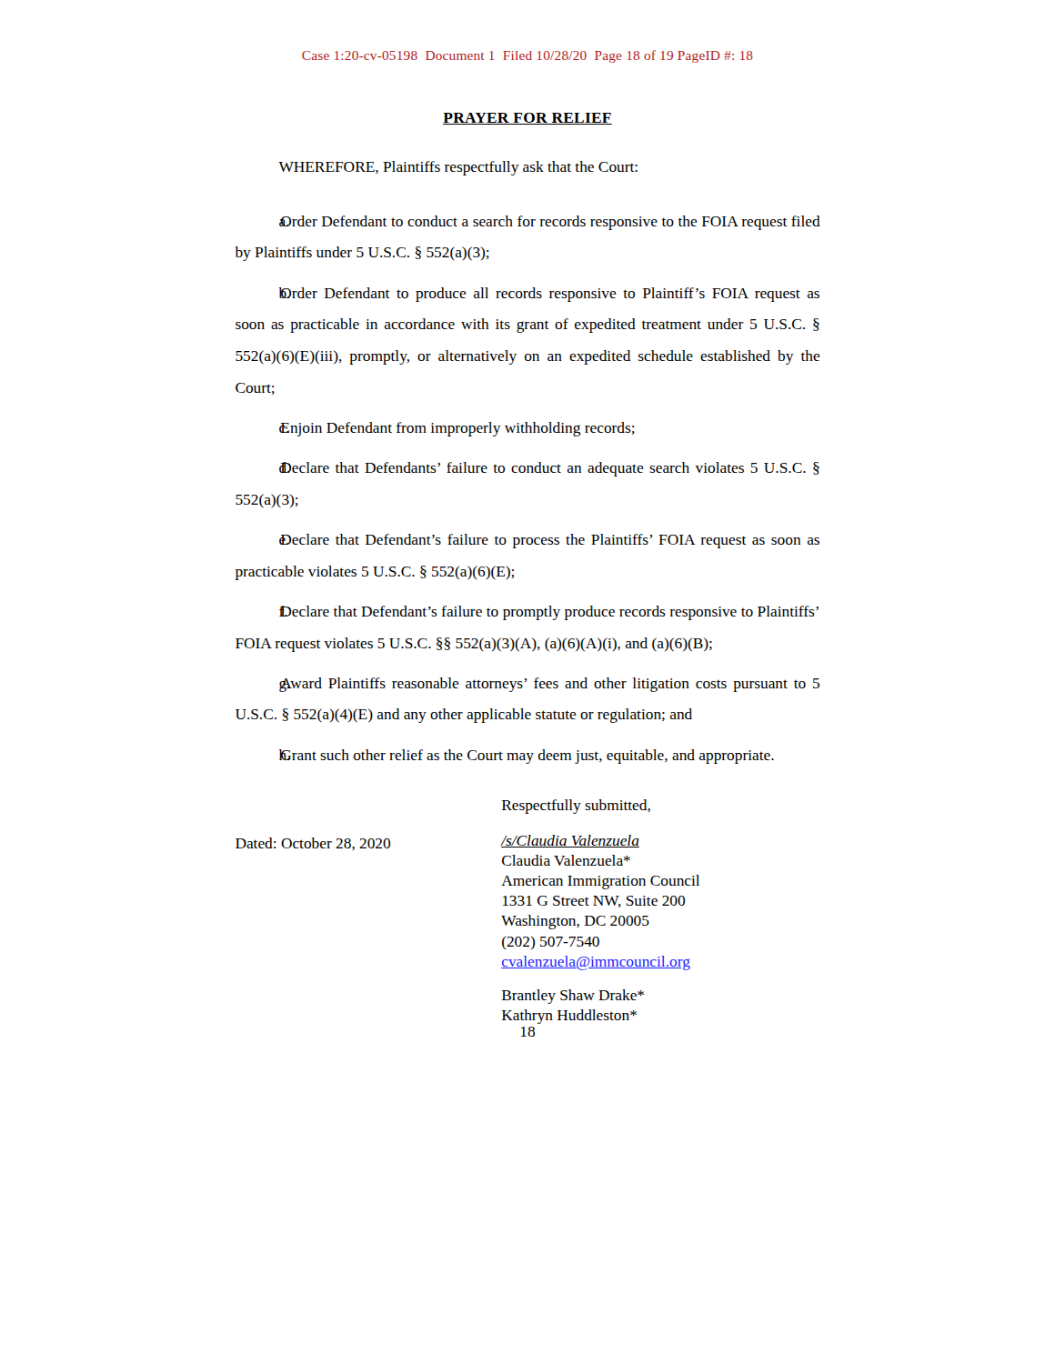Case 1:20-cv-05198 Document 1 Filed 10/28/20 Page 18 of 19 PageID #: 18
PRAYER FOR RELIEF
WHEREFORE, Plaintiffs respectfully ask that the Court:
a. Order Defendant to conduct a search for records responsive to the FOIA request filed by Plaintiffs under 5 U.S.C. § 552(a)(3);
b. Order Defendant to produce all records responsive to Plaintiff’s FOIA request as soon as practicable in accordance with its grant of expedited treatment under 5 U.S.C. § 552(a)(6)(E)(iii), promptly, or alternatively on an expedited schedule established by the Court;
c. Enjoin Defendant from improperly withholding records;
d. Declare that Defendants’ failure to conduct an adequate search violates 5 U.S.C. § 552(a)(3);
e. Declare that Defendant’s failure to process the Plaintiffs’ FOIA request as soon as practicable violates 5 U.S.C. § 552(a)(6)(E);
f. Declare that Defendant’s failure to promptly produce records responsive to Plaintiffs’ FOIA request violates 5 U.S.C. §§ 552(a)(3)(A), (a)(6)(A)(i), and (a)(6)(B);
g. Award Plaintiffs reasonable attorneys’ fees and other litigation costs pursuant to 5 U.S.C. § 552(a)(4)(E) and any other applicable statute or regulation; and
h. Grant such other relief as the Court may deem just, equitable, and appropriate.
Respectfully submitted,
Dated: October 28, 2020
/s/Claudia Valenzuela
Claudia Valenzuela*
American Immigration Council
1331 G Street NW, Suite 200
Washington, DC 20005
(202) 507-7540
cvalenzuela@immcouncil.org
Brantley Shaw Drake*
Kathryn Huddleston*
18